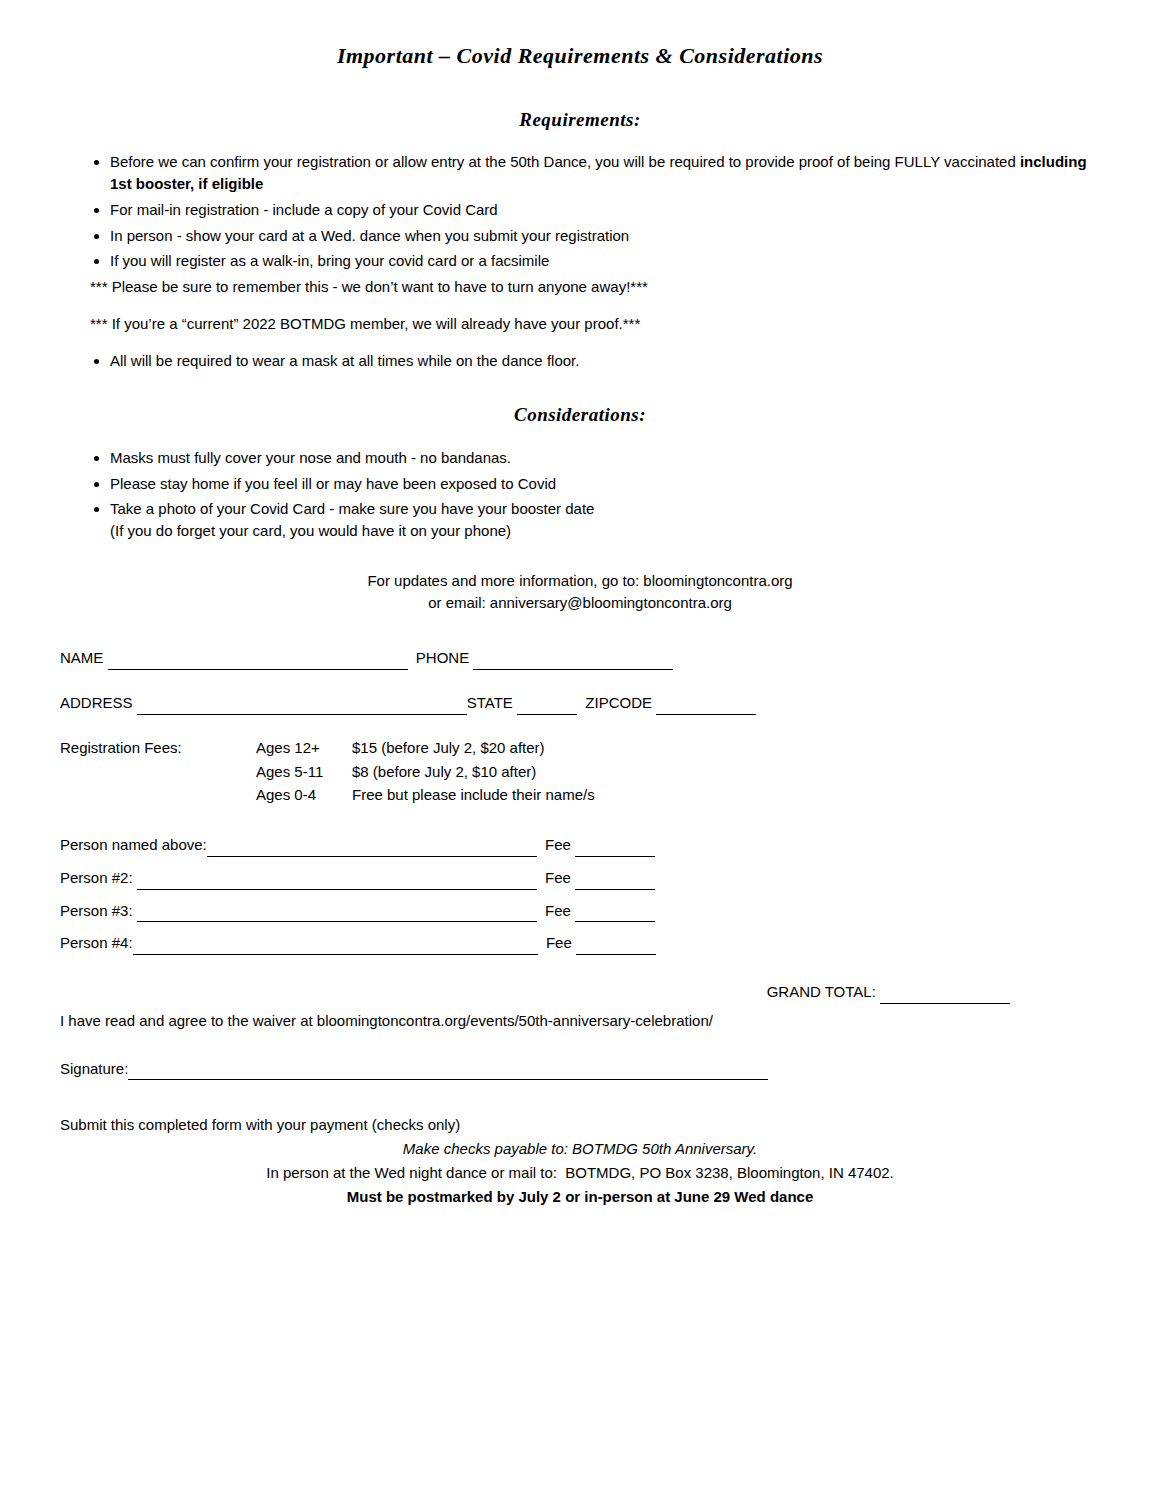Important – Covid Requirements & Considerations
Requirements:
Before we can confirm your registration or allow entry at the 50th Dance, you will be required to provide proof of being FULLY vaccinated including 1st booster, if eligible
For mail-in registration - include a copy of your Covid Card
In person - show your card at a Wed. dance when you submit your registration
If you will register as a walk-in, bring your covid card or a facsimile
*** Please be sure to remember this - we don’t want to have to turn anyone away!***
*** If you’re a “current” 2022 BOTMDG member, we will already have your proof.***
All will be required to wear a mask at all times while on the dance floor.
Considerations:
Masks must fully cover your nose and mouth - no bandanas.
Please stay home if you feel ill or may have been exposed to Covid
Take a photo of your Covid Card - make sure you have your booster date
(If you do forget your card, you would have it on your phone)
For updates and more information, go to: bloomingtoncontra.org
or email: anniversary@bloomingtoncontra.org
NAME PHONE
ADDRESS STATE ZIPCODE
| Registration Fees: | Ages 12+ | $15 (before July 2, $20 after) |
| | Ages 5-11 | $8 (before July 2, $10 after) |
| | Ages 0-4 | Free but please include their name/s |
Person named above: Fee
Person #2: Fee
Person #3: Fee
Person #4: Fee
GRAND TOTAL:
I have read and agree to the waiver at bloomingtoncontra.org/events/50th-anniversary-celebration/
Signature:
Submit this completed form with your payment (checks only)
Make checks payable to: BOTMDG 50th Anniversary.
In person at the Wed night dance or mail to: BOTMDG, PO Box 3238, Bloomington, IN 47402.
Must be postmarked by July 2 or in-person at June 29 Wed dance